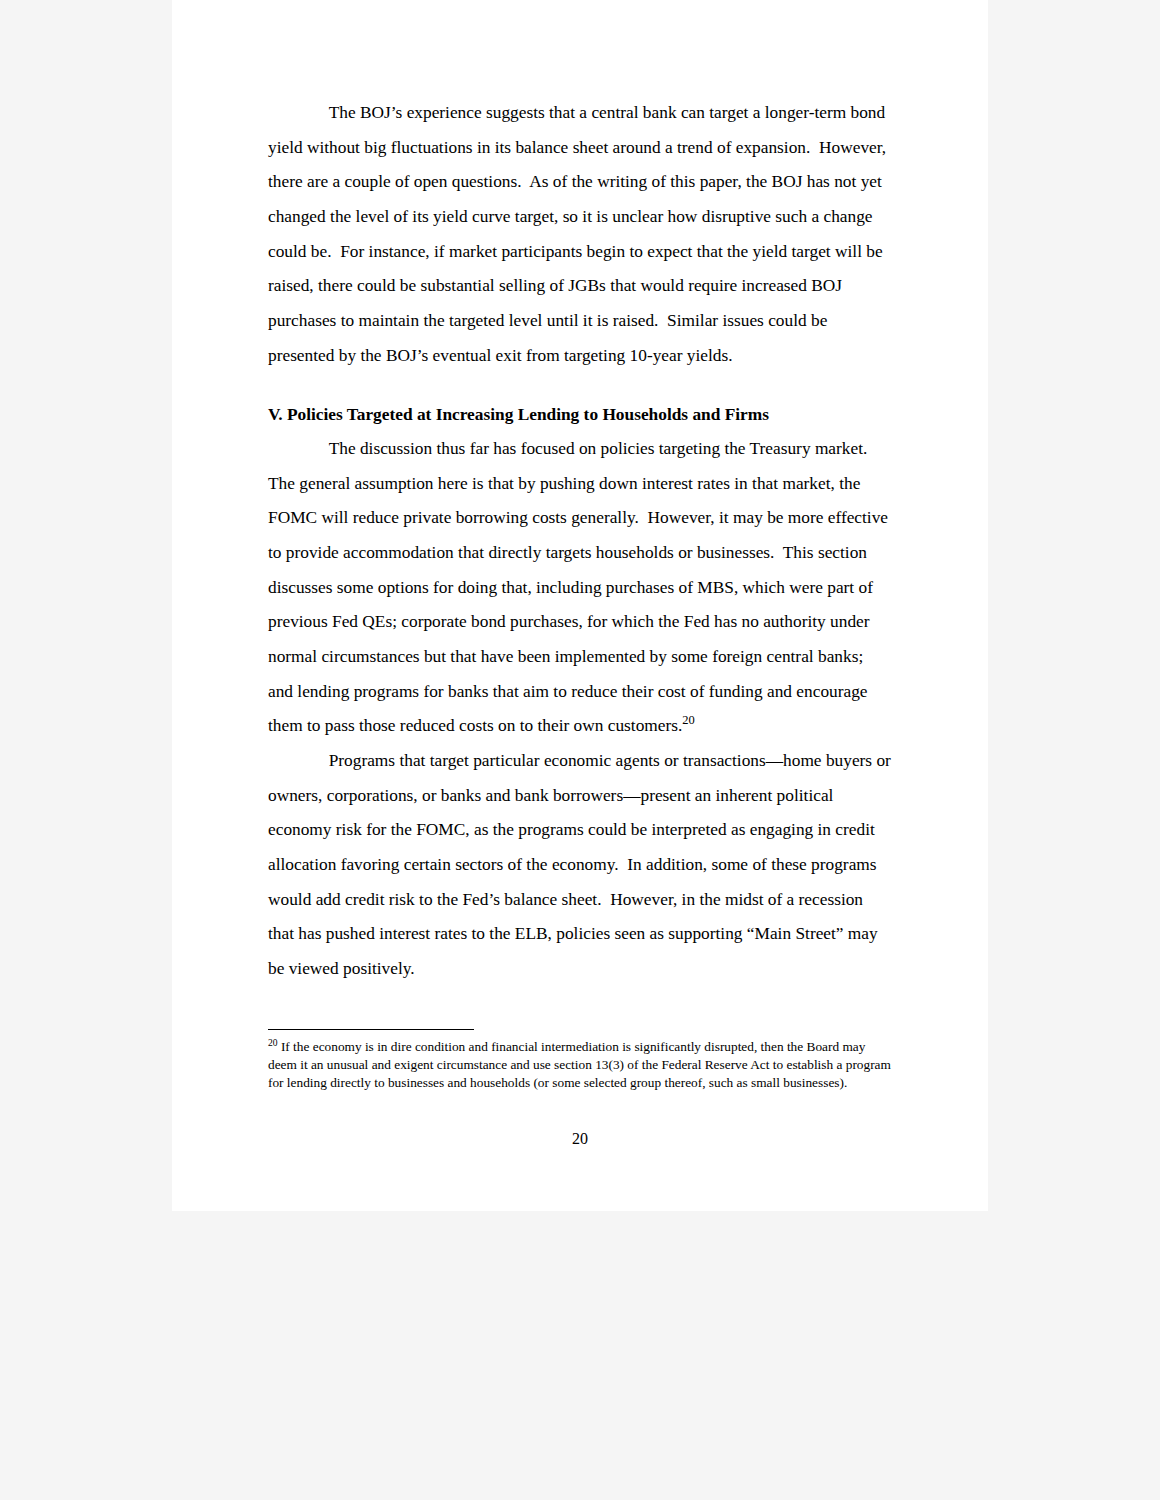The BOJ’s experience suggests that a central bank can target a longer-term bond yield without big fluctuations in its balance sheet around a trend of expansion. However, there are a couple of open questions. As of the writing of this paper, the BOJ has not yet changed the level of its yield curve target, so it is unclear how disruptive such a change could be. For instance, if market participants begin to expect that the yield target will be raised, there could be substantial selling of JGBs that would require increased BOJ purchases to maintain the targeted level until it is raised. Similar issues could be presented by the BOJ’s eventual exit from targeting 10-year yields.
V. Policies Targeted at Increasing Lending to Households and Firms
The discussion thus far has focused on policies targeting the Treasury market. The general assumption here is that by pushing down interest rates in that market, the FOMC will reduce private borrowing costs generally. However, it may be more effective to provide accommodation that directly targets households or businesses. This section discusses some options for doing that, including purchases of MBS, which were part of previous Fed QEs; corporate bond purchases, for which the Fed has no authority under normal circumstances but that have been implemented by some foreign central banks; and lending programs for banks that aim to reduce their cost of funding and encourage them to pass those reduced costs on to their own customers.20
Programs that target particular economic agents or transactions—home buyers or owners, corporations, or banks and bank borrowers—present an inherent political economy risk for the FOMC, as the programs could be interpreted as engaging in credit allocation favoring certain sectors of the economy. In addition, some of these programs would add credit risk to the Fed’s balance sheet. However, in the midst of a recession that has pushed interest rates to the ELB, policies seen as supporting “Main Street” may be viewed positively.
20 If the economy is in dire condition and financial intermediation is significantly disrupted, then the Board may deem it an unusual and exigent circumstance and use section 13(3) of the Federal Reserve Act to establish a program for lending directly to businesses and households (or some selected group thereof, such as small businesses).
20